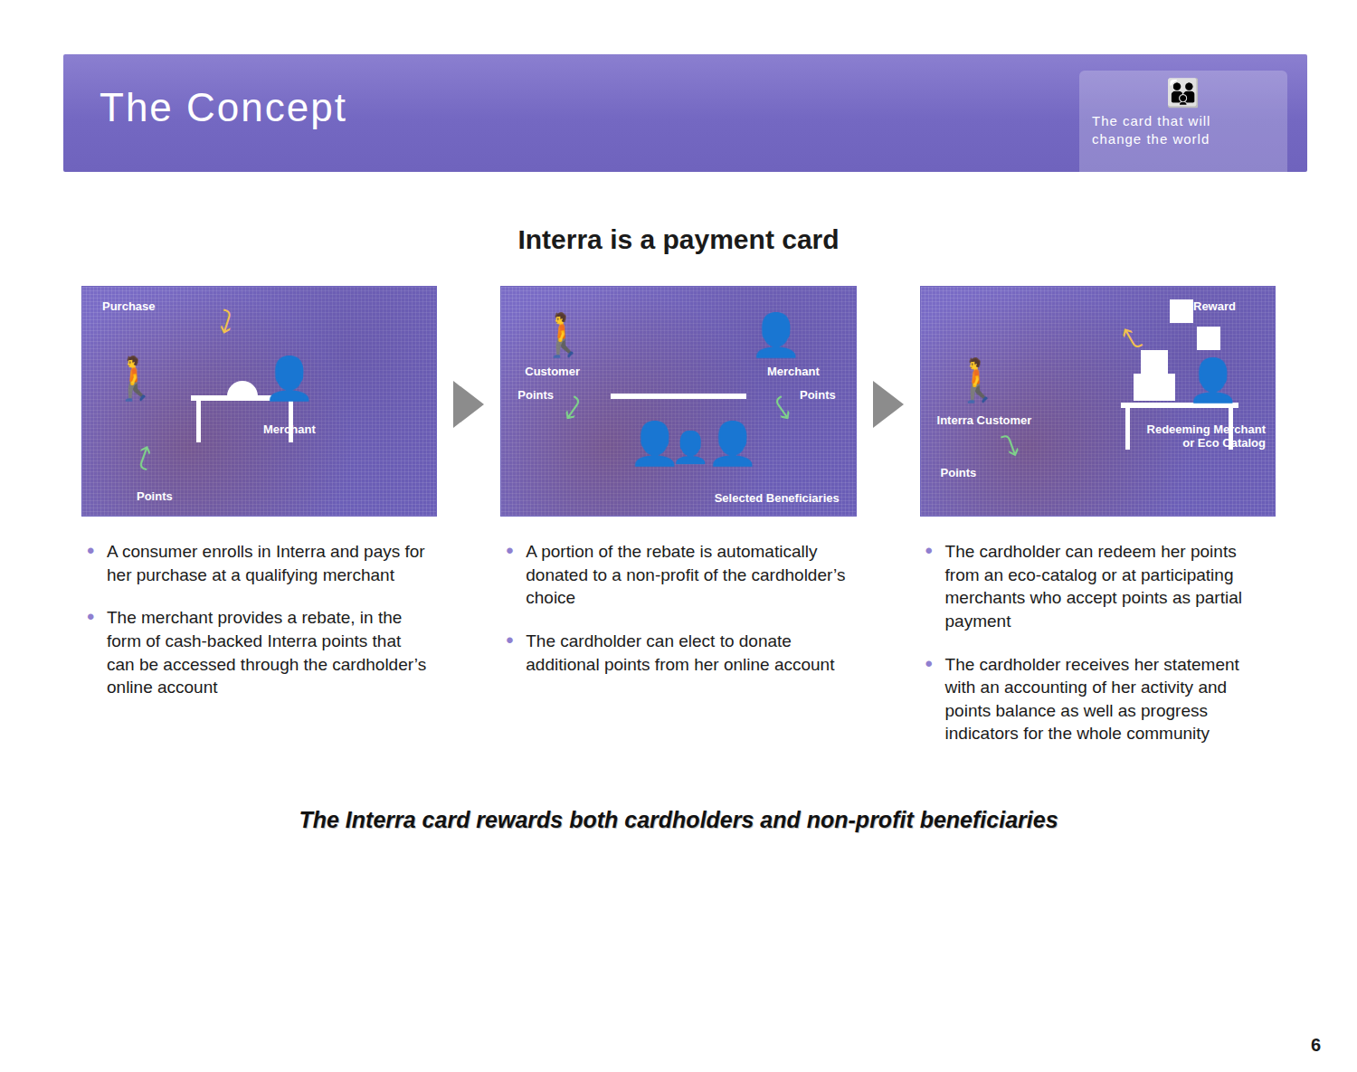The Concept
👪 The card that will
change the world
Interra is a payment card
Purchase ⤵ 🚶 👤 Merchant ⤵ Points
A consumer enrolls in Interra and pays for her purchase at a qualifying merchant
The merchant provides a rebate, in the form of cash-backed Interra points that can be accessed through the cardholder’s online account
🚶 Customer Points ⤵ 👤 Merchant Points ⤵ 👤 👤 👤 Selected Beneficiaries
A portion of the rebate is automatically donated to a non-profit of the cardholder’s choice
The cardholder can elect to donate additional points from her online account
Gift Reward ⤵ 🚶 Interra Customer Points ⤵ 👤 Redeeming Merchant
or Eco Catalog
The cardholder can redeem her points from an eco-catalog or at participating merchants who accept points as partial payment
The cardholder receives her statement with an accounting of her activity and points balance as well as progress indicators for the whole community
The Interra card rewards both cardholders and non-profit beneficiaries
6